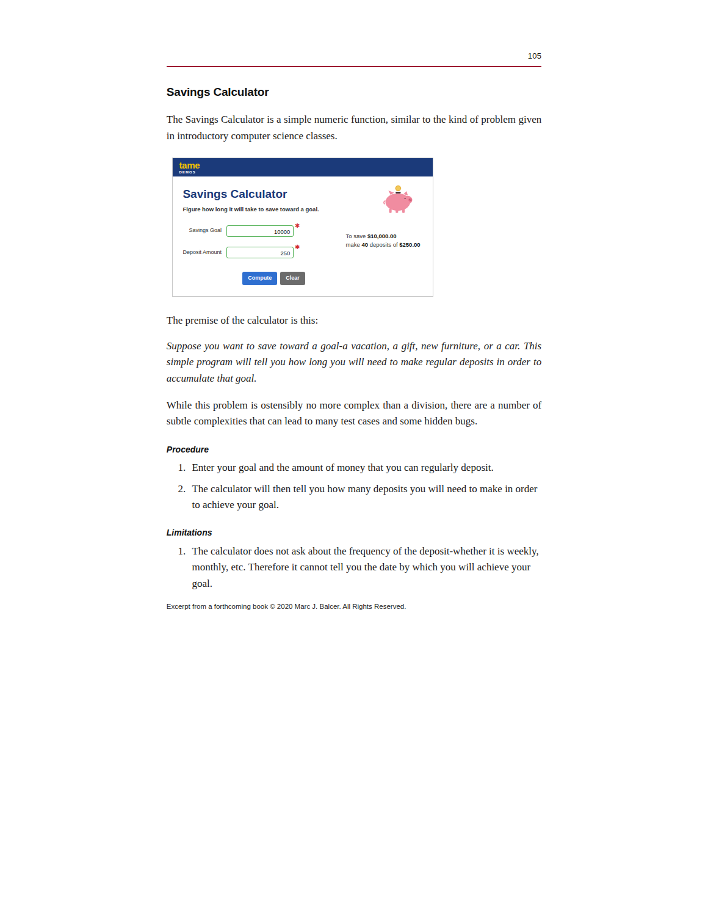105
Savings Calculator
The Savings Calculator is a simple numeric function, similar to the kind of problem given in introductory computer science classes.
tameDEMOS
Savings Calculator
Figure how long it will take to save toward a goal.
Savings Goal
10000✱
Deposit Amount
250✱
Compute Clear
To save $10,000.00
make 40 deposits of $250.00
The premise of the calculator is this:
Suppose you want to save toward a goal-a vacation, a gift, new furniture, or a car. This simple program will tell you how long you will need to make regular deposits in order to accumulate that goal.
While this problem is ostensibly no more complex than a division, there are a number of subtle complexities that can lead to many test cases and some hidden bugs.
Procedure
Enter your goal and the amount of money that you can regularly deposit.
The calculator will then tell you how many deposits you will need to make in order to achieve your goal.
Limitations
The calculator does not ask about the frequency of the deposit-whether it is weekly, monthly, etc. Therefore it cannot tell you the date by which you will achieve your goal.
Excerpt from a forthcoming book © 2020 Marc J. Balcer. All Rights Reserved.